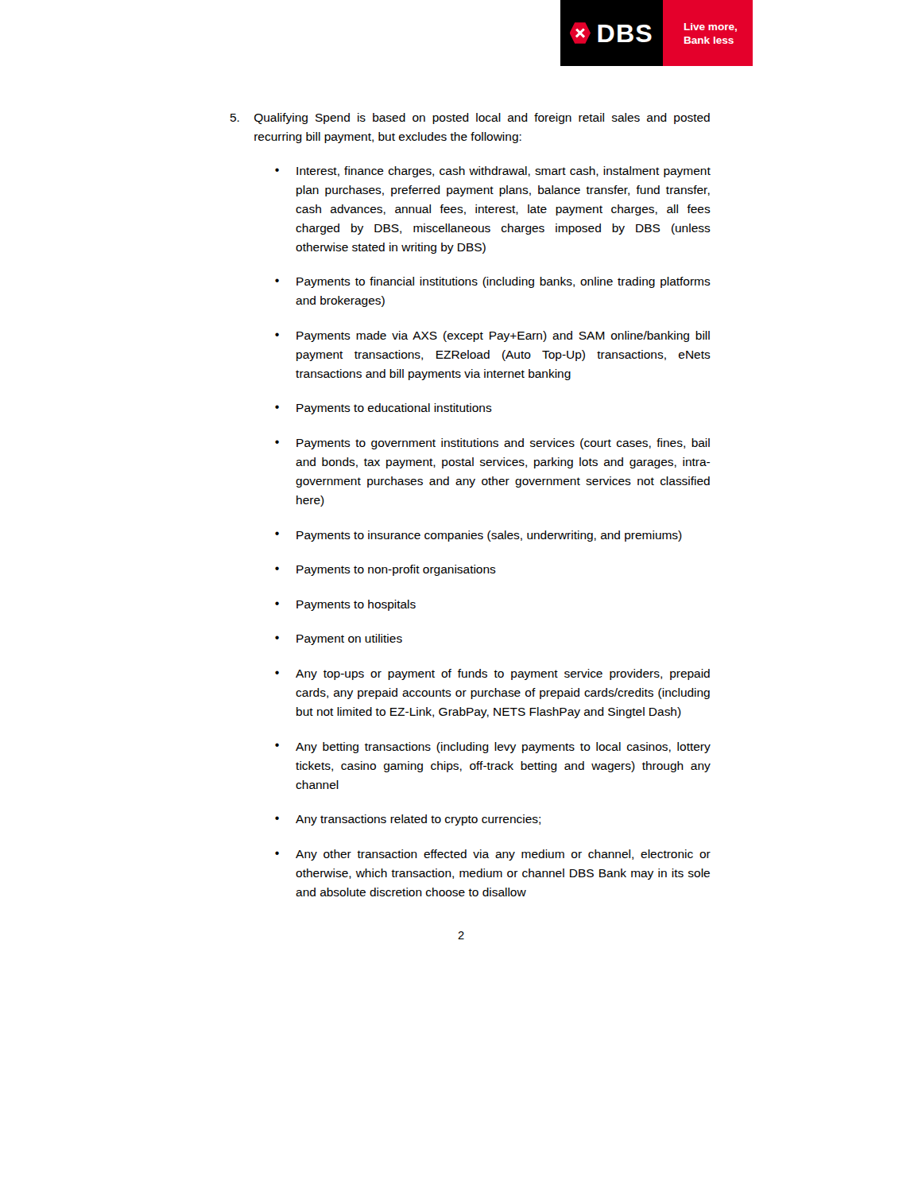DBS
Live more,
Bank less
Qualifying Spend is based on posted local and foreign retail sales and posted recurring bill payment, but excludes the following:
Interest, finance charges, cash withdrawal, smart cash, instalment payment plan purchases, preferred payment plans, balance transfer, fund transfer, cash advances, annual fees, interest, late payment charges, all fees charged by DBS, miscellaneous charges imposed by DBS (unless otherwise stated in writing by DBS)
Payments to financial institutions (including banks, online trading platforms and brokerages)
Payments made via AXS (except Pay+Earn) and SAM online/banking bill payment transactions, EZReload (Auto Top-Up) transactions, eNets transactions and bill payments via internet banking
Payments to educational institutions
Payments to government institutions and services (court cases, fines, bail and bonds, tax payment, postal services, parking lots and garages, intra-government purchases and any other government services not classified here)
Payments to insurance companies (sales, underwriting, and premiums)
Payments to non-profit organisations
Payments to hospitals
Payment on utilities
Any top-ups or payment of funds to payment service providers, prepaid cards, any prepaid accounts or purchase of prepaid cards/credits (including but not limited to EZ-Link, GrabPay, NETS FlashPay and Singtel Dash)
Any betting transactions (including levy payments to local casinos, lottery tickets, casino gaming chips, off-track betting and wagers) through any channel
Any transactions related to crypto currencies;
Any other transaction effected via any medium or channel, electronic or otherwise, which transaction, medium or channel DBS Bank may in its sole and absolute discretion choose to disallow
2